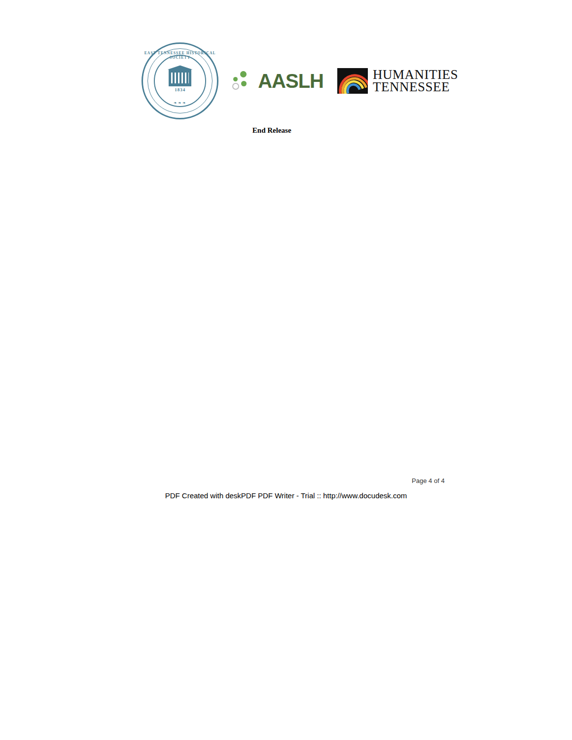EAST TENNESSEE HISTORICAL SOCIETY
1834
❧❧❧
AASLH
HUMANITIES
TENNESSEE
End Release
Page 4 of 4
PDF Created with deskPDF PDF Writer - Trial :: http://www.docudesk.com